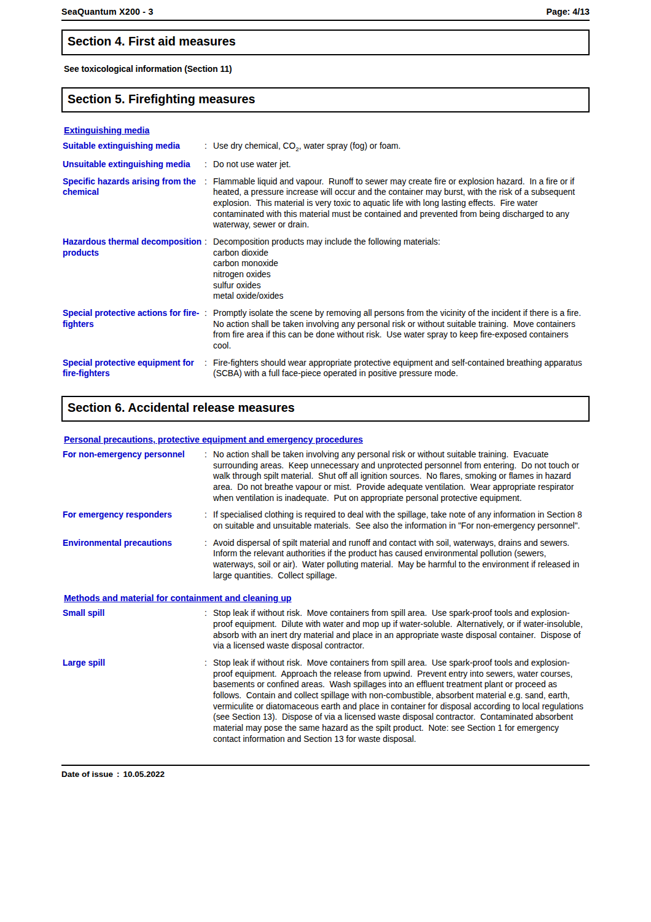SeaQuantum X200 - 3 Page: 4/13
Section 4. First aid measures
See toxicological information (Section 11)
Section 5. Firefighting measures
Extinguishing media
| Suitable extinguishing media | : | Use dry chemical, CO 2 , water spray (fog) or foam. |
| Unsuitable extinguishing media | : | Do not use water jet. |
| Specific hazards arising from the chemical | : | Flammable liquid and vapour. Runoff to sewer may create fire or explosion hazard. In a fire or if heated, a pressure increase will occur and the container may burst, with the risk of a subsequent explosion. This material is very toxic to aquatic life with long lasting effects. Fire water contaminated with this material must be contained and prevented from being discharged to any waterway, sewer or drain. |
| Hazardous thermal decomposition products | : | Decomposition products may include the following materials: carbon dioxide carbon monoxide nitrogen oxides sulfur oxides metal oxide/oxides |
| Special protective actions for fire-fighters | : | Promptly isolate the scene by removing all persons from the vicinity of the incident if there is a fire. No action shall be taken involving any personal risk or without suitable training. Move containers from fire area if this can be done without risk. Use water spray to keep fire-exposed containers cool. |
| Special protective equipment for fire-fighters | : | Fire-fighters should wear appropriate protective equipment and self-contained breathing apparatus (SCBA) with a full face-piece operated in positive pressure mode. |
Section 6. Accidental release measures
Personal precautions, protective equipment and emergency procedures
| For non-emergency personnel | : | No action shall be taken involving any personal risk or without suitable training. Evacuate surrounding areas. Keep unnecessary and unprotected personnel from entering. Do not touch or walk through spilt material. Shut off all ignition sources. No flares, smoking or flames in hazard area. Do not breathe vapour or mist. Provide adequate ventilation. Wear appropriate respirator when ventilation is inadequate. Put on appropriate personal protective equipment. |
| For emergency responders | : | If specialised clothing is required to deal with the spillage, take note of any information in Section 8 on suitable and unsuitable materials. See also the information in "For non-emergency personnel". |
| Environmental precautions | : | Avoid dispersal of spilt material and runoff and contact with soil, waterways, drains and sewers. Inform the relevant authorities if the product has caused environmental pollution (sewers, waterways, soil or air). Water polluting material. May be harmful to the environment if released in large quantities. Collect spillage. |
Methods and material for containment and cleaning up
| Small spill | : | Stop leak if without risk. Move containers from spill area. Use spark-proof tools and explosion-proof equipment. Dilute with water and mop up if water-soluble. Alternatively, or if water-insoluble, absorb with an inert dry material and place in an appropriate waste disposal container. Dispose of via a licensed waste disposal contractor. |
| Large spill | : | Stop leak if without risk. Move containers from spill area. Use spark-proof tools and explosion-proof equipment. Approach the release from upwind. Prevent entry into sewers, water courses, basements or confined areas. Wash spillages into an effluent treatment plant or proceed as follows. Contain and collect spillage with non-combustible, absorbent material e.g. sand, earth, vermiculite or diatomaceous earth and place in container for disposal according to local regulations (see Section 13). Dispose of via a licensed waste disposal contractor. Contaminated absorbent material may pose the same hazard as the spilt product. Note: see Section 1 for emergency contact information and Section 13 for waste disposal. |
Date of issue : 10.05.2022